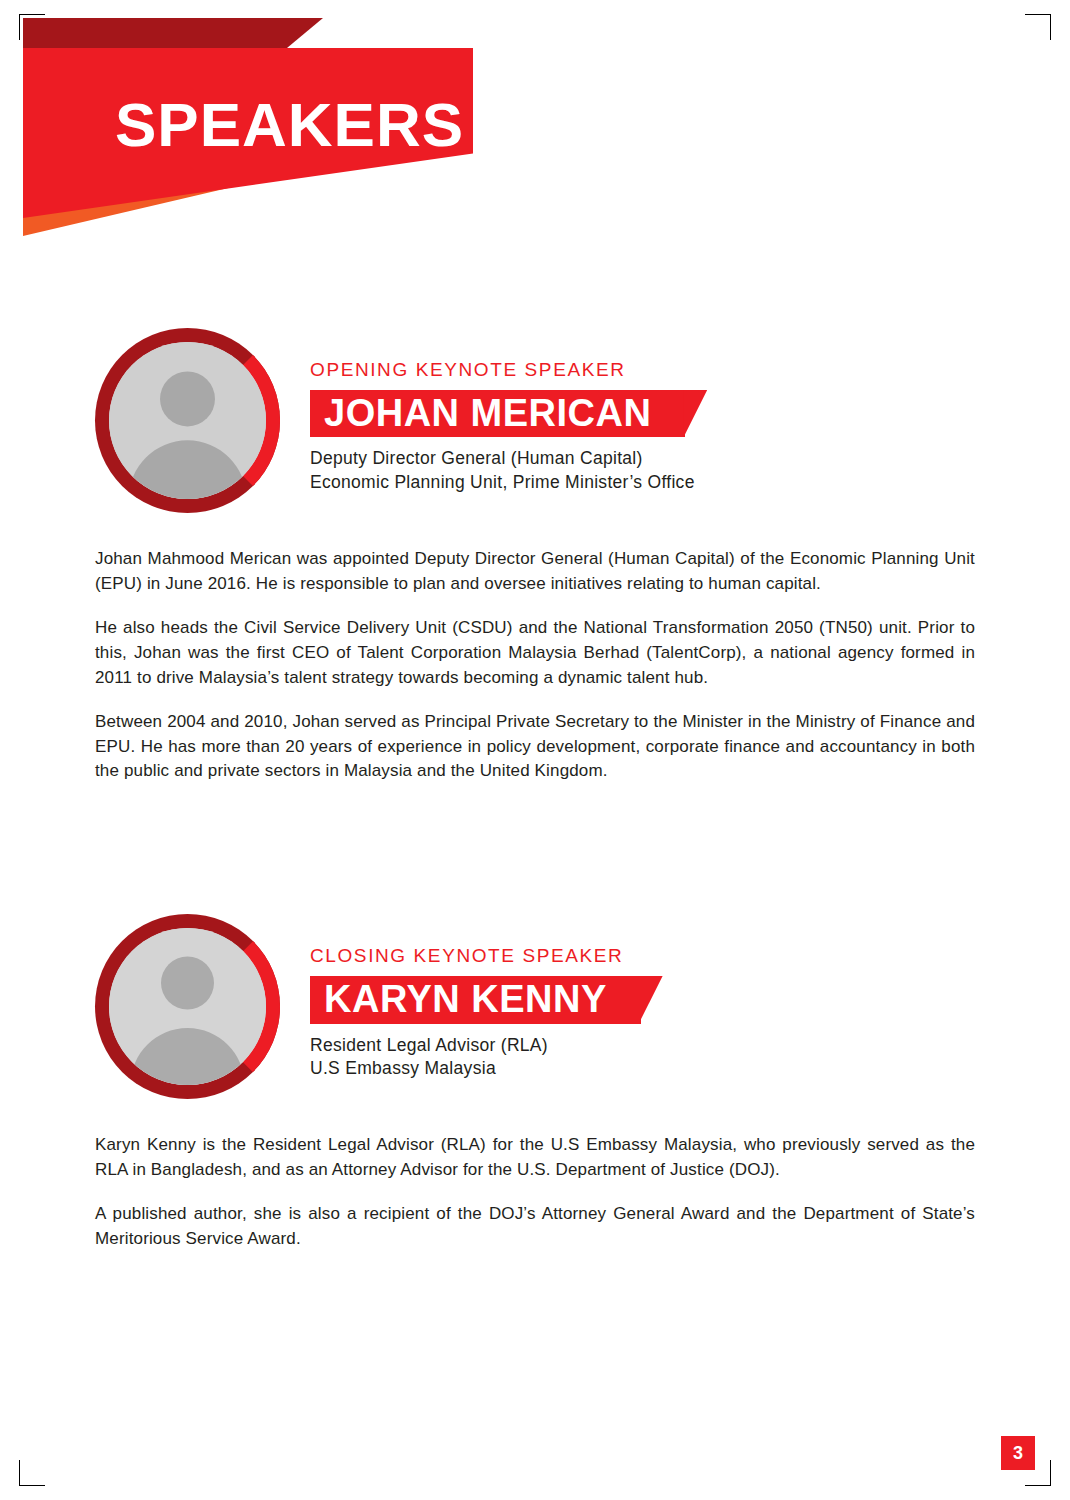Speakers
Opening Keynote Speaker
Johan Merican
Deputy Director General (Human Capital)
Economic Planning Unit, Prime Minister’s Office
Johan Mahmood Merican was appointed Deputy Director General (Human Capital) of the Economic Planning Unit (EPU) in June 2016. He is responsible to plan and oversee initiatives relating to human capital.
He also heads the Civil Service Delivery Unit (CSDU) and the National Transformation 2050 (TN50) unit. Prior to this, Johan was the first CEO of Talent Corporation Malaysia Berhad (TalentCorp), a national agency formed in 2011 to drive Malaysia’s talent strategy towards becoming a dynamic talent hub.
Between 2004 and 2010, Johan served as Principal Private Secretary to the Minister in the Ministry of Finance and EPU. He has more than 20 years of experience in policy development, corporate finance and accountancy in both the public and private sectors in Malaysia and the United Kingdom.
Closing Keynote Speaker
Karyn Kenny
Resident Legal Advisor (RLA)
U.S Embassy Malaysia
Karyn Kenny is the Resident Legal Advisor (RLA) for the U.S Embassy Malaysia, who previously served as the RLA in Bangladesh, and as an Attorney Advisor for the U.S. Department of Justice (DOJ).
A published author, she is also a recipient of the DOJ’s Attorney General Award and the Department of State’s Meritorious Service Award.
3